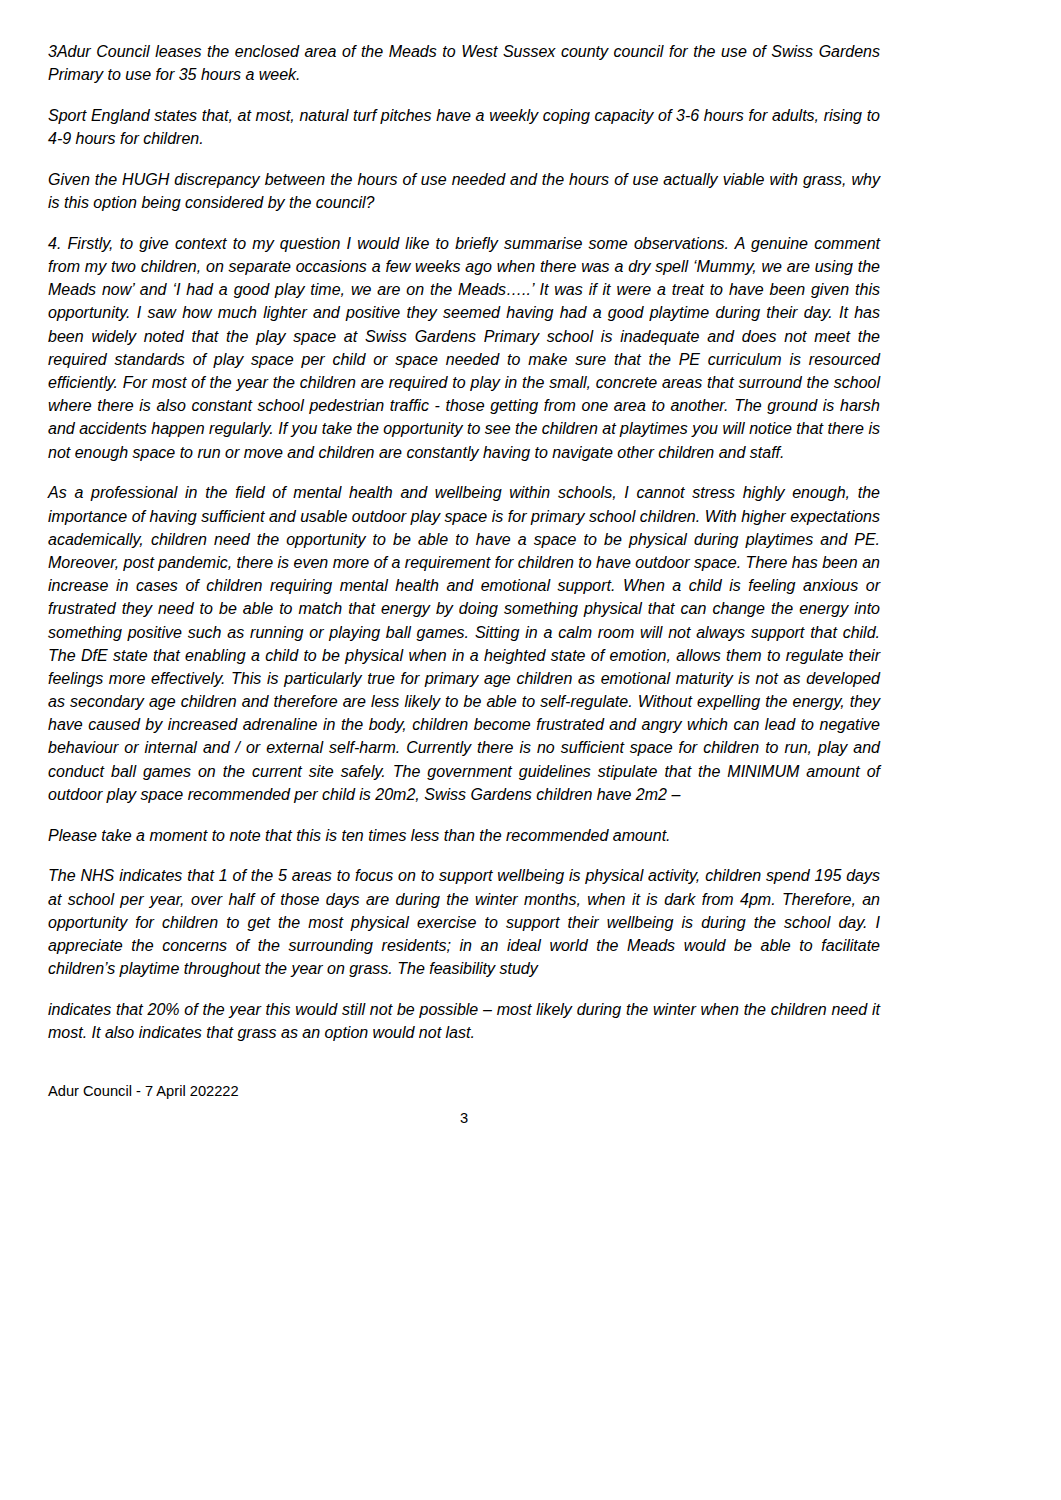3Adur Council leases the enclosed area of the Meads to West Sussex county council for the use of Swiss Gardens Primary to use for 35 hours a week.
Sport England states that, at most, natural turf pitches have a weekly coping capacity of 3-6 hours for adults, rising to 4-9 hours for children.
Given the HUGH discrepancy between the hours of use needed and the hours of use actually viable with grass, why is this option being considered by the council?
4. Firstly, to give context to my question I would like to briefly summarise some observations. A genuine comment from my two children, on separate occasions a few weeks ago when there was a dry spell ‘Mummy, we are using the Meads now’ and ‘I had a good play time, we are on the Meads…..’ It was if it were a treat to have been given this opportunity. I saw how much lighter and positive they seemed having had a good playtime during their day. It has been widely noted that the play space at Swiss Gardens Primary school is inadequate and does not meet the required standards of play space per child or space needed to make sure that the PE curriculum is resourced efficiently. For most of the year the children are required to play in the small, concrete areas that surround the school where there is also constant school pedestrian traffic - those getting from one area to another. The ground is harsh and accidents happen regularly. If you take the opportunity to see the children at playtimes you will notice that there is not enough space to run or move and children are constantly having to navigate other children and staff.
As a professional in the field of mental health and wellbeing within schools, I cannot stress highly enough, the importance of having sufficient and usable outdoor play space is for primary school children. With higher expectations academically, children need the opportunity to be able to have a space to be physical during playtimes and PE. Moreover, post pandemic, there is even more of a requirement for children to have outdoor space. There has been an increase in cases of children requiring mental health and emotional support. When a child is feeling anxious or frustrated they need to be able to match that energy by doing something physical that can change the energy into something positive such as running or playing ball games. Sitting in a calm room will not always support that child. The DfE state that enabling a child to be physical when in a heighted state of emotion, allows them to regulate their feelings more effectively. This is particularly true for primary age children as emotional maturity is not as developed as secondary age children and therefore are less likely to be able to self-regulate. Without expelling the energy, they have caused by increased adrenaline in the body, children become frustrated and angry which can lead to negative behaviour or internal and / or external self-harm. Currently there is no sufficient space for children to run, play and conduct ball games on the current site safely. The government guidelines stipulate that the MINIMUM amount of outdoor play space recommended per child is 20m2, Swiss Gardens children have 2m2 –
Please take a moment to note that this is ten times less than the recommended amount.
The NHS indicates that 1 of the 5 areas to focus on to support wellbeing is physical activity, children spend 195 days at school per year, over half of those days are during the winter months, when it is dark from 4pm. Therefore, an opportunity for children to get the most physical exercise to support their wellbeing is during the school day. I appreciate the concerns of the surrounding residents; in an ideal world the Meads would be able to facilitate children’s playtime throughout the year on grass. The feasibility study
indicates that 20% of the year this would still not be possible – most likely during the winter when the children need it most. It also indicates that grass as an option would not last.
Adur Council - 7 April 202222
3